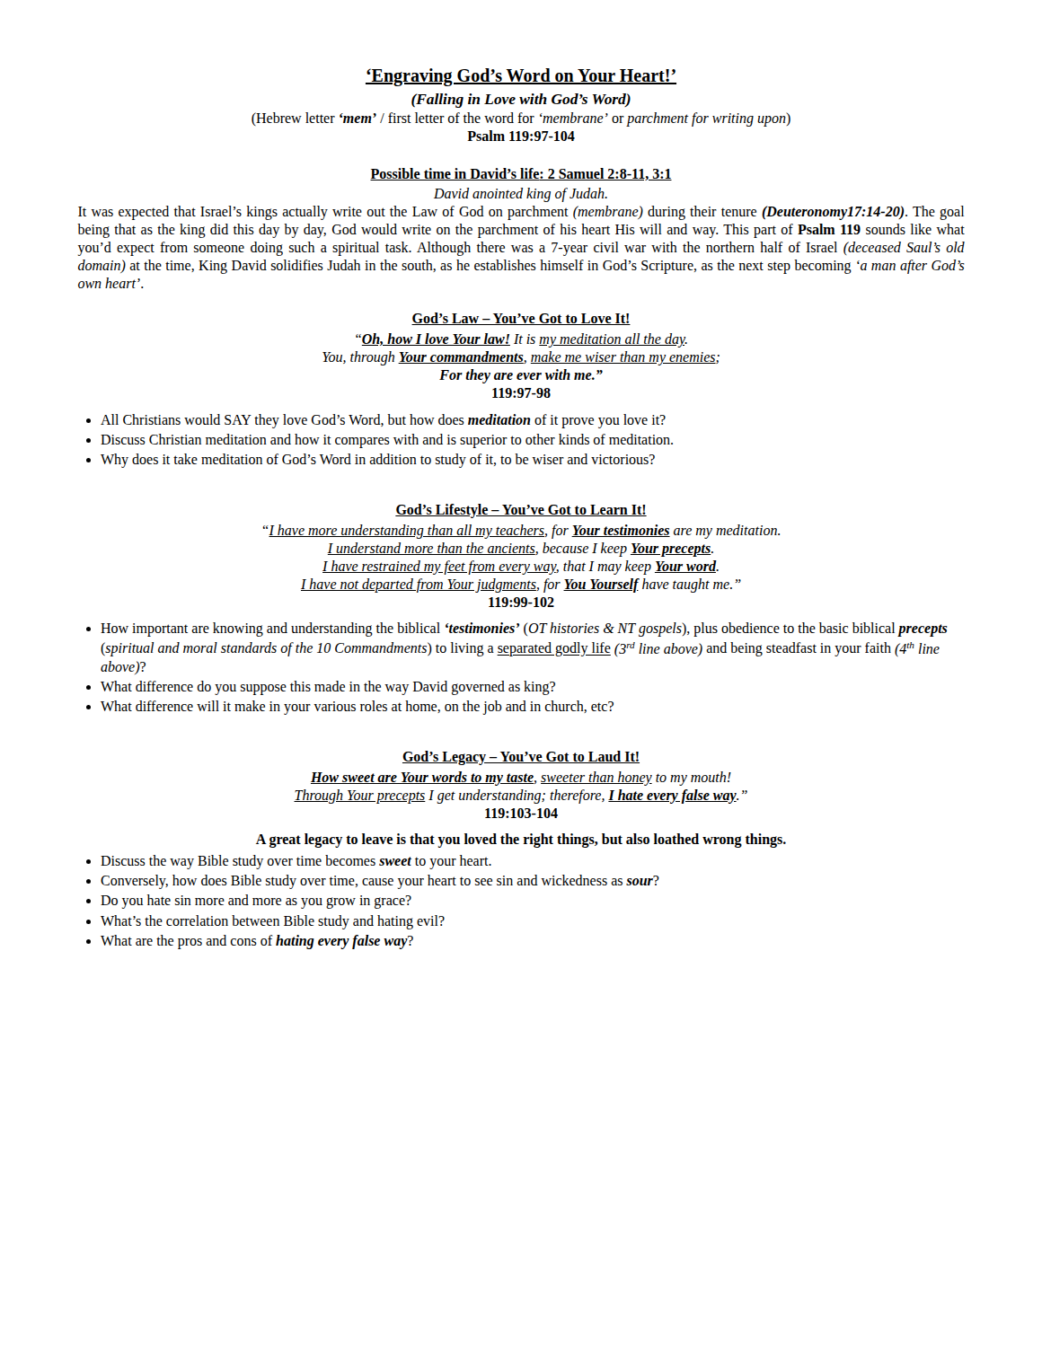‘Engraving God’s Word on Your Heart!’
(Falling in Love with God’s Word)
(Hebrew letter ‘mem’ / first letter of the word for ‘membrane’ or parchment for writing upon)
Psalm 119:97-104
Possible time in David’s life: 2 Samuel 2:8-11, 3:1
David anointed king of Judah.
It was expected that Israel’s kings actually write out the Law of God on parchment (membrane) during their tenure (Deuteronomy17:14-20). The goal being that as the king did this day by day, God would write on the parchment of his heart His will and way. This part of Psalm 119 sounds like what you’d expect from someone doing such a spiritual task. Although there was a 7-year civil war with the northern half of Israel (deceased Saul’s old domain) at the time, King David solidifies Judah in the south, as he establishes himself in God’s Scripture, as the next step becoming ‘a man after God’s own heart’.
God’s Law – You’ve Got to Love It!
“Oh, how I love Your law! It is my meditation all the day.
You, through Your commandments, make me wiser than my enemies;
For they are ever with me.”
119:97-98
All Christians would SAY they love God’s Word, but how does meditation of it prove you love it?
Discuss Christian meditation and how it compares with and is superior to other kinds of meditation.
Why does it take meditation of God’s Word in addition to study of it, to be wiser and victorious?
God’s Lifestyle – You’ve Got to Learn It!
“I have more understanding than all my teachers, for Your testimonies are my meditation.
I understand more than the ancients, because I keep Your precepts.
I have restrained my feet from every way, that I may keep Your word.
I have not departed from Your judgments, for You Yourself have taught me.”
119:99-102
How important are knowing and understanding the biblical ‘testimonies’ (OT histories & NT gospels), plus obedience to the basic biblical precepts (spiritual and moral standards of the 10 Commandments) to living a separated godly life (3rd line above) and being steadfast in your faith (4th line above)?
What difference do you suppose this made in the way David governed as king?
What difference will it make in your various roles at home, on the job and in church, etc?
God’s Legacy – You’ve Got to Laud It!
How sweet are Your words to my taste, sweeter than honey to my mouth!
Through Your precepts I get understanding; therefore, I hate every false way.”
119:103-104
A great legacy to leave is that you loved the right things, but also loathed wrong things.
Discuss the way Bible study over time becomes sweet to your heart.
Conversely, how does Bible study over time, cause your heart to see sin and wickedness as sour?
Do you hate sin more and more as you grow in grace?
What’s the correlation between Bible study and hating evil?
What are the pros and cons of hating every false way?